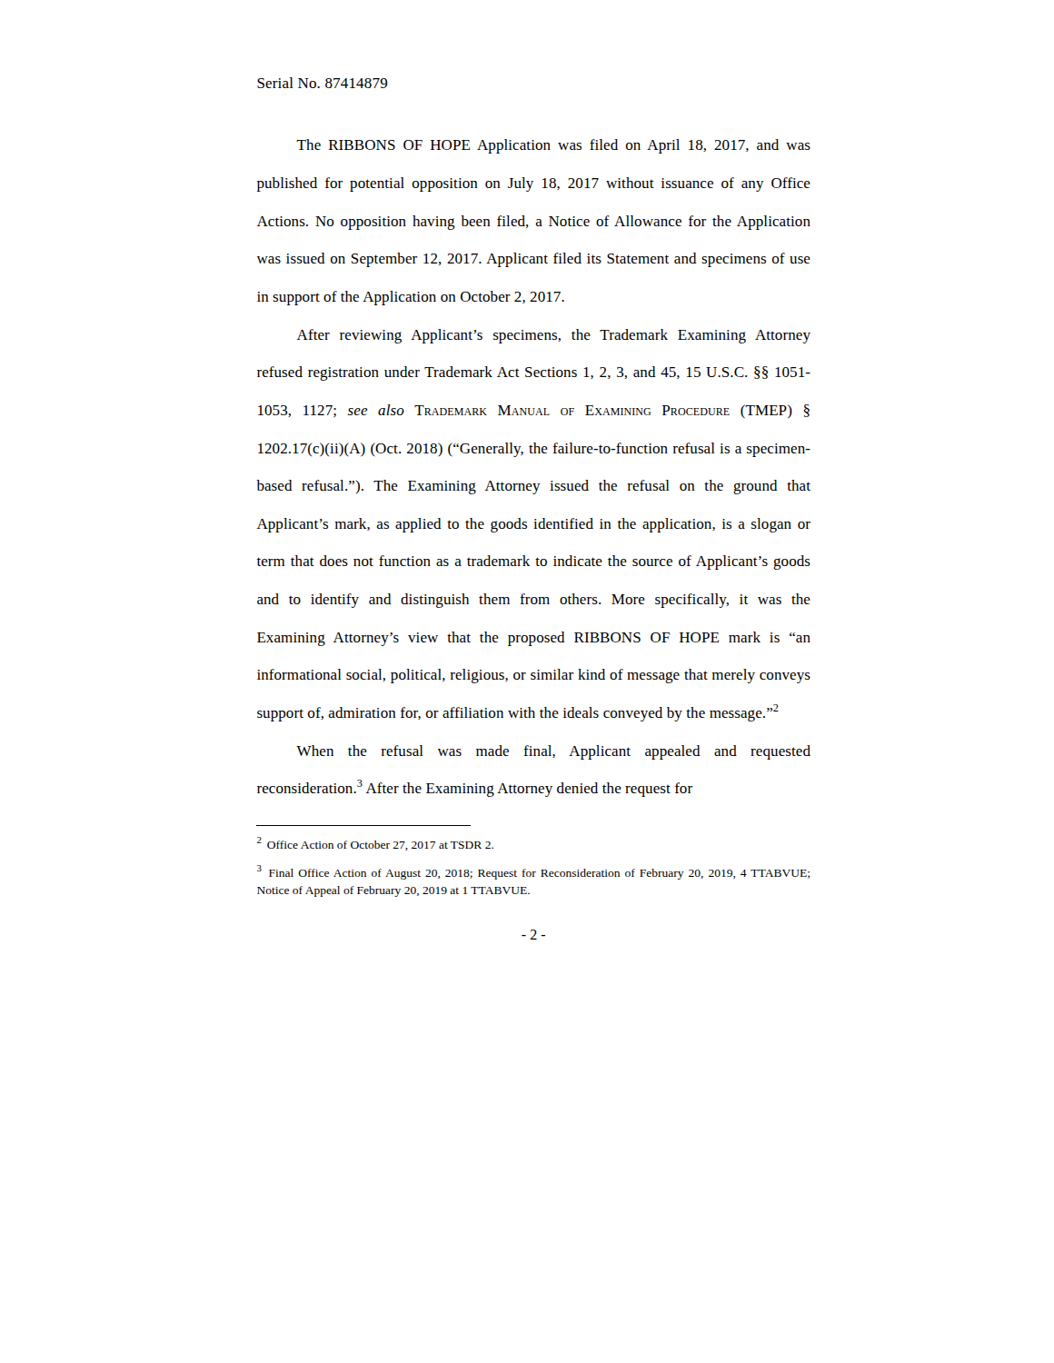Serial No. 87414879
The RIBBONS OF HOPE Application was filed on April 18, 2017, and was published for potential opposition on July 18, 2017 without issuance of any Office Actions. No opposition having been filed, a Notice of Allowance for the Application was issued on September 12, 2017. Applicant filed its Statement and specimens of use in support of the Application on October 2, 2017.
After reviewing Applicant’s specimens, the Trademark Examining Attorney refused registration under Trademark Act Sections 1, 2, 3, and 45, 15 U.S.C. §§ 1051-1053, 1127; see also Trademark Manual of Examining Procedure (TMEP) § 1202.17(c)(ii)(A) (Oct. 2018) (“Generally, the failure-to-function refusal is a specimen-based refusal.”). The Examining Attorney issued the refusal on the ground that Applicant’s mark, as applied to the goods identified in the application, is a slogan or term that does not function as a trademark to indicate the source of Applicant’s goods and to identify and distinguish them from others. More specifically, it was the Examining Attorney’s view that the proposed RIBBONS OF HOPE mark is “an informational social, political, religious, or similar kind of message that merely conveys support of, admiration for, or affiliation with the ideals conveyed by the message.”2
When the refusal was made final, Applicant appealed and requested reconsideration.3 After the Examining Attorney denied the request for
2 Office Action of October 27, 2017 at TSDR 2.
3 Final Office Action of August 20, 2018; Request for Reconsideration of February 20, 2019, 4 TTABVUE; Notice of Appeal of February 20, 2019 at 1 TTABVUE.
- 2 -